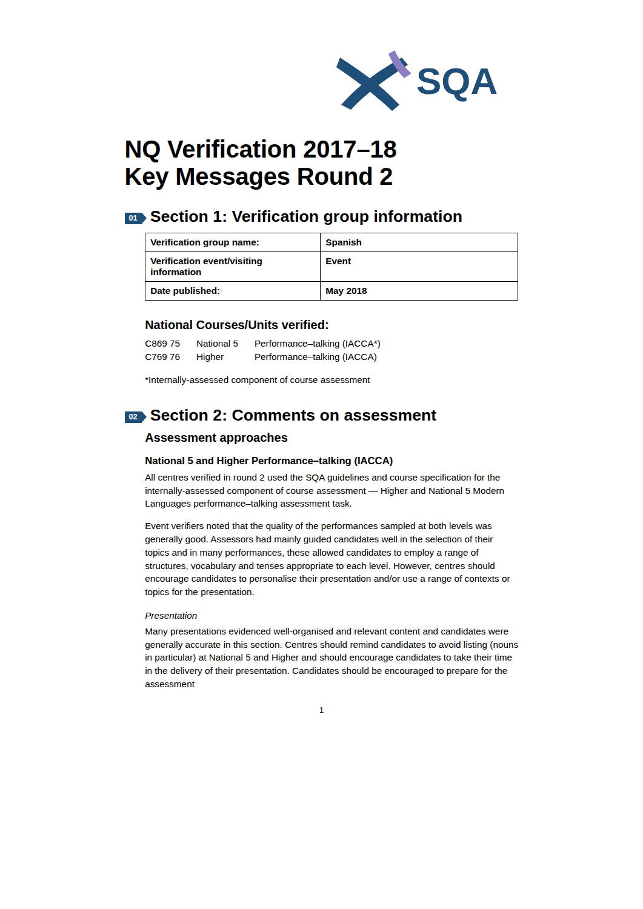SQA
NQ Verification 2017–18
Key Messages Round 2
01
Section 1: Verification group information
| Verification group name: | Spanish |
| Verification event/visiting information | Event |
| Date published: | May 2018 |
National Courses/Units verified:
| C869 75 | National 5 | Performance–talking (IACCA*) |
| C769 76 | Higher | Performance–talking (IACCA) |
*Internally-assessed component of course assessment
02
Section 2: Comments on assessment
Assessment approaches
National 5 and Higher Performance–talking (IACCA)
All centres verified in round 2 used the SQA guidelines and course specification for the internally-assessed component of course assessment — Higher and National 5 Modern Languages performance–talking assessment task.
Event verifiers noted that the quality of the performances sampled at both levels was generally good. Assessors had mainly guided candidates well in the selection of their topics and in many performances, these allowed candidates to employ a range of structures, vocabulary and tenses appropriate to each level. However, centres should encourage candidates to personalise their presentation and/or use a range of contexts or topics for the presentation.
Presentation
Many presentations evidenced well-organised and relevant content and candidates were generally accurate in this section. Centres should remind candidates to avoid listing (nouns in particular) at National 5 and Higher and should encourage candidates to take their time in the delivery of their presentation. Candidates should be encouraged to prepare for the assessment
1